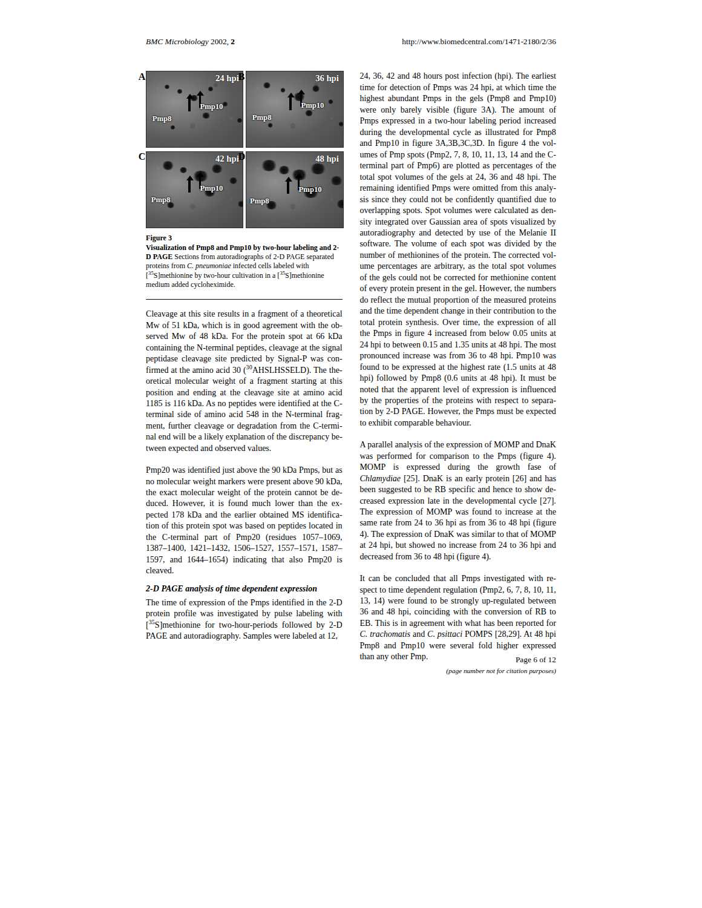BMC Microbiology 2002, 2
http://www.biomedcentral.com/1471-2180/2/36
A 24 hpi
Pmp10 Pmp8
B 36 hpi
Pmp10 Pmp8
C 42 hpi
Pmp10 Pmp8
D 48 hpi
Pmp10 Pmp8
Figure 3 Visualization of Pmp8 and Pmp10 by two-hour labeling and 2-D PAGE Sections from autoradiographs of 2-D PAGE separated proteins from C. pneumoniae infected cells labeled with [35S]methionine by two-hour cultivation in a [35S]methionine medium added cycloheximide.
Cleavage at this site results in a fragment of a theoretical Mw of 51 kDa, which is in good agreement with the observed Mw of 48 kDa. For the protein spot at 66 kDa containing the N-terminal peptides, cleavage at the signal peptidase cleavage site predicted by Signal-P was confirmed at the amino acid 30 (30AHSLHSSELD). The theoretical molecular weight of a fragment starting at this position and ending at the cleavage site at amino acid 1185 is 116 kDa. As no peptides were identified at the C-terminal side of amino acid 548 in the N-terminal fragment, further cleavage or degradation from the C-terminal end will be a likely explanation of the discrepancy between expected and observed values.
Pmp20 was identified just above the 90 kDa Pmps, but as no molecular weight markers were present above 90 kDa, the exact molecular weight of the protein cannot be deduced. However, it is found much lower than the expected 178 kDa and the earlier obtained MS identification of this protein spot was based on peptides located in the C-terminal part of Pmp20 (residues 1057–1069, 1387–1400, 1421–1432, 1506–1527, 1557–1571, 1587–1597, and 1644–1654) indicating that also Pmp20 is cleaved.
2-D PAGE analysis of time dependent expression
The time of expression of the Pmps identified in the 2-D protein profile was investigated by pulse labeling with [35S]methionine for two-hour-periods followed by 2-D PAGE and autoradiography. Samples were labeled at 12,
24, 36, 42 and 48 hours post infection (hpi). The earliest time for detection of Pmps was 24 hpi, at which time the highest abundant Pmps in the gels (Pmp8 and Pmp10) were only barely visible (figure 3A). The amount of Pmps expressed in a two-hour labeling period increased during the developmental cycle as illustrated for Pmp8 and Pmp10 in figure 3A,3B,3C,3D. In figure 4 the volumes of Pmp spots (Pmp2, 7, 8, 10, 11, 13, 14 and the C-terminal part of Pmp6) are plotted as percentages of the total spot volumes of the gels at 24, 36 and 48 hpi. The remaining identified Pmps were omitted from this analysis since they could not be confidently quantified due to overlapping spots. Spot volumes were calculated as density integrated over Gaussian area of spots visualized by autoradiography and detected by use of the Melanie II software. The volume of each spot was divided by the number of methionines of the protein. The corrected volume percentages are arbitrary, as the total spot volumes of the gels could not be corrected for methionine content of every protein present in the gel. However, the numbers do reflect the mutual proportion of the measured proteins and the time dependent change in their contribution to the total protein synthesis. Over time, the expression of all the Pmps in figure 4 increased from below 0.05 units at 24 hpi to between 0.15 and 1.35 units at 48 hpi. The most pronounced increase was from 36 to 48 hpi. Pmp10 was found to be expressed at the highest rate (1.5 units at 48 hpi) followed by Pmp8 (0.6 units at 48 hpi). It must be noted that the apparent level of expression is influenced by the properties of the proteins with respect to separation by 2-D PAGE. However, the Pmps must be expected to exhibit comparable behaviour.
A parallel analysis of the expression of MOMP and DnaK was performed for comparison to the Pmps (figure 4). MOMP is expressed during the growth fase of Chlamydiae [25]. DnaK is an early protein [26] and has been suggested to be RB specific and hence to show decreased expression late in the developmental cycle [27]. The expression of MOMP was found to increase at the same rate from 24 to 36 hpi as from 36 to 48 hpi (figure 4). The expression of DnaK was similar to that of MOMP at 24 hpi, but showed no increase from 24 to 36 hpi and decreased from 36 to 48 hpi (figure 4).
It can be concluded that all Pmps investigated with respect to time dependent regulation (Pmp2, 6, 7, 8, 10, 11, 13, 14) were found to be strongly up-regulated between 36 and 48 hpi, coinciding with the conversion of RB to EB. This is in agreement with what has been reported for C. trachomatis and C. psittaci POMPS [28,29]. At 48 hpi Pmp8 and Pmp10 were several fold higher expressed than any other Pmp.
Page 6 of 12 (page number not for citation purposes)